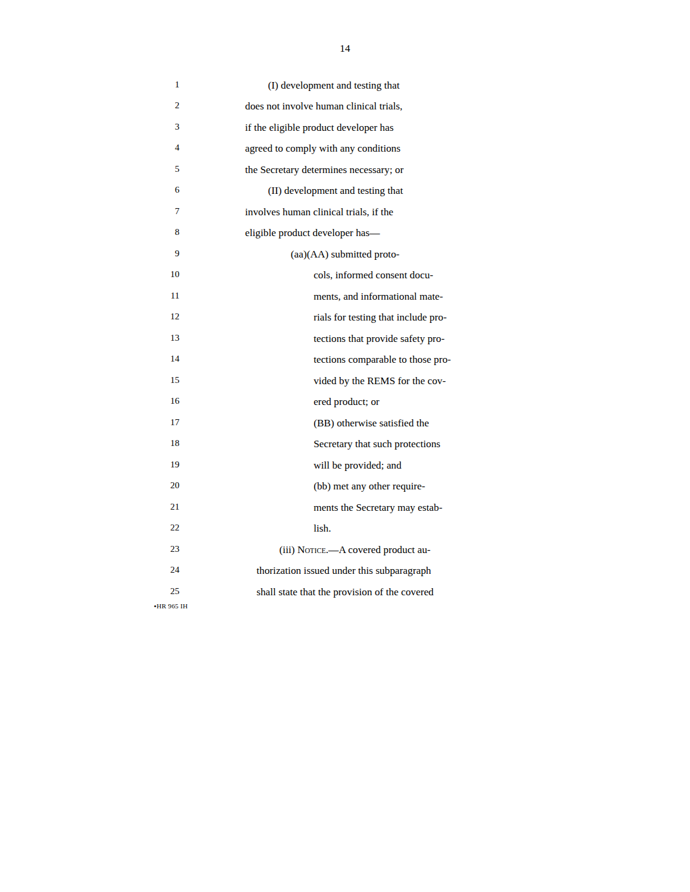14
| 1 | (I) development and testing that |
| 2 | does not involve human clinical trials, |
| 3 | if the eligible product developer has |
| 4 | agreed to comply with any conditions |
| 5 | the Secretary determines necessary; or |
| 6 | (II) development and testing that |
| 7 | involves human clinical trials, if the |
| 8 | eligible product developer has— |
| 9 | (aa)(AA) submitted proto- |
| 10 | cols, informed consent docu- |
| 11 | ments, and informational mate- |
| 12 | rials for testing that include pro- |
| 13 | tections that provide safety pro- |
| 14 | tections comparable to those pro- |
| 15 | vided by the REMS for the cov- |
| 16 | ered product; or |
| 17 | (BB) otherwise satisfied the |
| 18 | Secretary that such protections |
| 19 | will be provided; and |
| 20 | (bb) met any other require- |
| 21 | ments the Secretary may estab- |
| 22 | lish. |
| 23 | (iii) Notice. —A covered product au- |
| 24 | thorization issued under this subparagraph |
| 25 | shall state that the provision of the covered |
•HR 965 IH